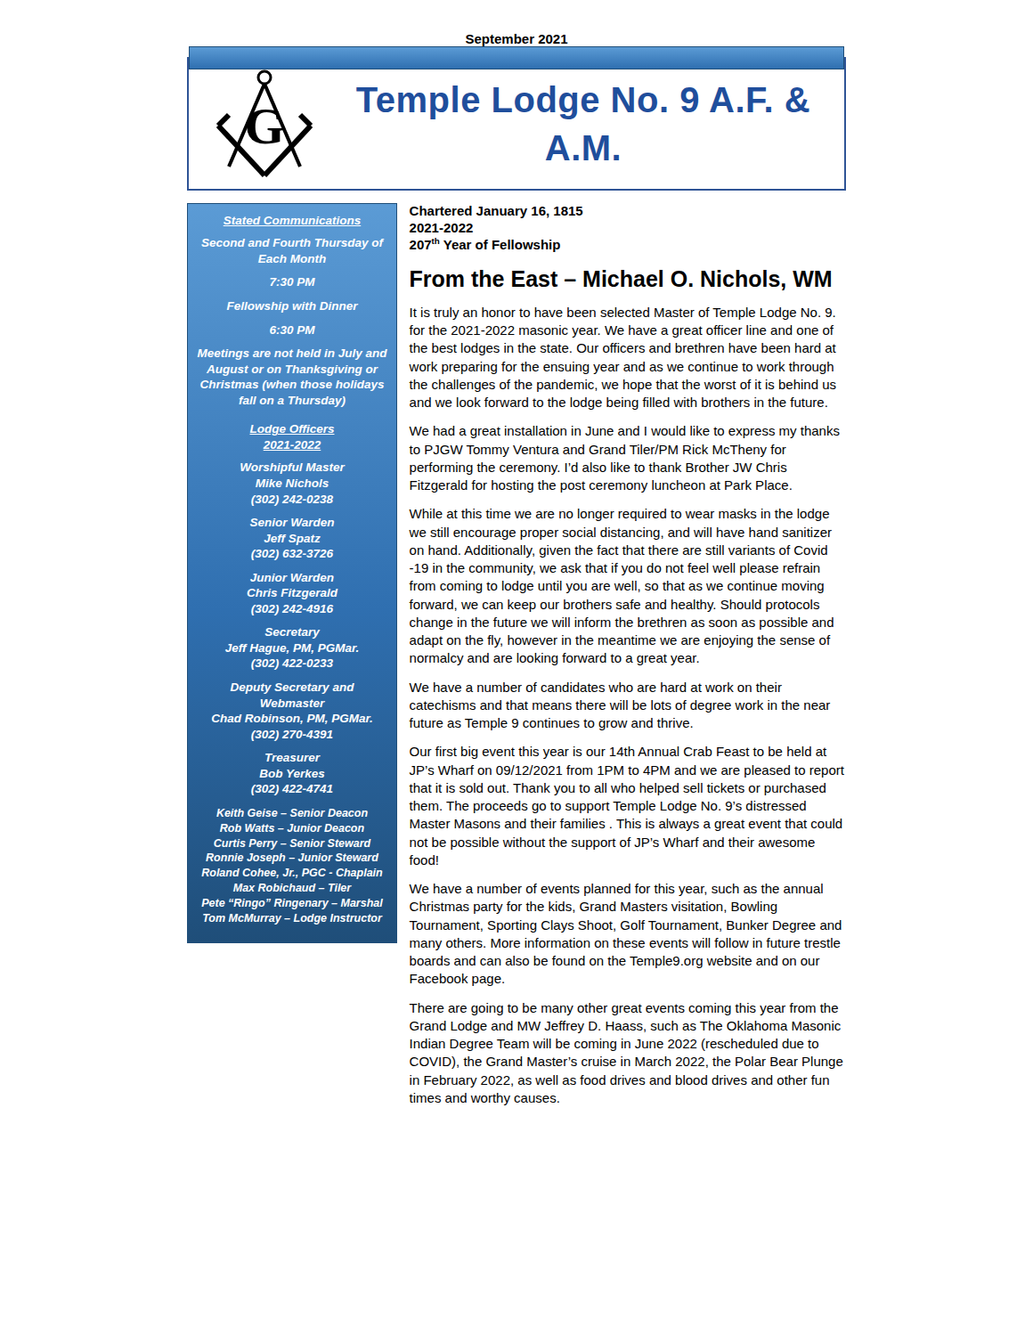September 2021
G
Temple Lodge No. 9 A.F. & A.M.
Stated Communications
Second and Fourth Thursday of Each Month
7:30 PM
Fellowship with Dinner
6:30 PM
Meetings are not held in July and August or on Thanksgiving or Christmas (when those holidays fall on a Thursday)
Lodge Officers
2021-2022
Worshipful Master
Mike Nichols
(302) 242-0238
Senior Warden
Jeff Spatz
(302) 632-3726
Junior Warden
Chris Fitzgerald
(302) 242-4916
Secretary
Jeff Hague, PM, PGMar.
(302) 422-0233
Deputy Secretary and Webmaster
Chad Robinson, PM, PGMar.
(302) 270-4391
Treasurer
Bob Yerkes
(302) 422-4741
Keith Geise – Senior Deacon
Rob Watts – Junior Deacon
Curtis Perry – Senior Steward
Ronnie Joseph – Junior Steward
Roland Cohee, Jr., PGC - Chaplain
Max Robichaud – Tiler
Pete “Ringo” Ringenary – Marshal
Tom McMurray – Lodge Instructor
Chartered January 16, 1815
2021-2022
207th Year of Fellowship
From the East – Michael O. Nichols, WM
It is truly an honor to have been selected Master of Temple Lodge No. 9. for the 2021-2022 masonic year. We have a great officer line and one of the best lodges in the state. Our officers and brethren have been hard at work preparing for the ensuing year and as we continue to work through the challenges of the pandemic, we hope that the worst of it is behind us and we look forward to the lodge being filled with brothers in the future.
We had a great installation in June and I would like to express my thanks to PJGW Tommy Ventura and Grand Tiler/PM Rick McTheny for performing the ceremony. I’d also like to thank Brother JW Chris Fitzgerald for hosting the post ceremony luncheon at Park Place.
While at this time we are no longer required to wear masks in the lodge we still encourage proper social distancing, and will have hand sanitizer on hand. Additionally, given the fact that there are still variants of Covid -19 in the community, we ask that if you do not feel well please refrain from coming to lodge until you are well, so that as we continue moving forward, we can keep our brothers safe and healthy. Should protocols change in the future we will inform the brethren as soon as possible and adapt on the fly, however in the meantime we are enjoying the sense of normalcy and are looking forward to a great year.
We have a number of candidates who are hard at work on their catechisms and that means there will be lots of degree work in the near future as Temple 9 continues to grow and thrive.
Our first big event this year is our 14th Annual Crab Feast to be held at JP’s Wharf on 09/12/2021 from 1PM to 4PM and we are pleased to report that it is sold out. Thank you to all who helped sell tickets or purchased them. The proceeds go to support Temple Lodge No. 9’s distressed Master Masons and their families . This is always a great event that could not be possible without the support of JP’s Wharf and their awesome food!
We have a number of events planned for this year, such as the annual Christmas party for the kids, Grand Masters visitation, Bowling Tournament, Sporting Clays Shoot, Golf Tournament, Bunker Degree and many others. More information on these events will follow in future trestle boards and can also be found on the Temple9.org website and on our Facebook page.
There are going to be many other great events coming this year from the Grand Lodge and MW Jeffrey D. Haass, such as The Oklahoma Masonic Indian Degree Team will be coming in June 2022 (rescheduled due to COVID), the Grand Master’s cruise in March 2022, the Polar Bear Plunge in February 2022, as well as food drives and blood drives and other fun times and worthy causes.